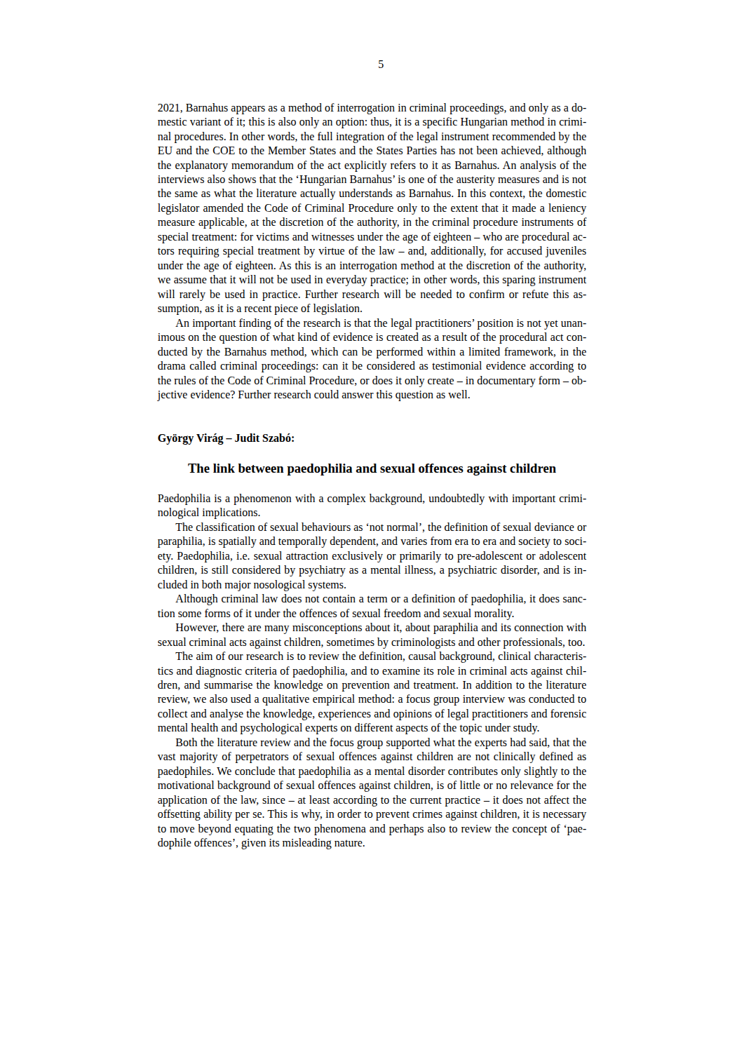5
2021, Barnahus appears as a method of interrogation in criminal proceedings, and only as a domestic variant of it; this is also only an option: thus, it is a specific Hungarian method in criminal procedures. In other words, the full integration of the legal instrument recommended by the EU and the COE to the Member States and the States Parties has not been achieved, although the explanatory memorandum of the act explicitly refers to it as Barnahus. An analysis of the interviews also shows that the ‘Hungarian Barnahus’ is one of the austerity measures and is not the same as what the literature actually understands as Barnahus. In this context, the domestic legislator amended the Code of Criminal Procedure only to the extent that it made a leniency measure applicable, at the discretion of the authority, in the criminal procedure instruments of special treatment: for victims and witnesses under the age of eighteen – who are procedural actors requiring special treatment by virtue of the law – and, additionally, for accused juveniles under the age of eighteen. As this is an interrogation method at the discretion of the authority, we assume that it will not be used in everyday practice; in other words, this sparing instrument will rarely be used in practice. Further research will be needed to confirm or refute this assumption, as it is a recent piece of legislation.
An important finding of the research is that the legal practitioners’ position is not yet unanimous on the question of what kind of evidence is created as a result of the procedural act conducted by the Barnahus method, which can be performed within a limited framework, in the drama called criminal proceedings: can it be considered as testimonial evidence according to the rules of the Code of Criminal Procedure, or does it only create – in documentary form – objective evidence? Further research could answer this question as well.
György Virág – Judit Szabó:
The link between paedophilia and sexual offences against children
Paedophilia is a phenomenon with a complex background, undoubtedly with important criminological implications.
The classification of sexual behaviours as ‘not normal’, the definition of sexual deviance or paraphilia, is spatially and temporally dependent, and varies from era to era and society to society. Paedophilia, i.e. sexual attraction exclusively or primarily to pre-adolescent or adolescent children, is still considered by psychiatry as a mental illness, a psychiatric disorder, and is included in both major nosological systems.
Although criminal law does not contain a term or a definition of paedophilia, it does sanction some forms of it under the offences of sexual freedom and sexual morality.
However, there are many misconceptions about it, about paraphilia and its connection with sexual criminal acts against children, sometimes by criminologists and other professionals, too.
The aim of our research is to review the definition, causal background, clinical characteristics and diagnostic criteria of paedophilia, and to examine its role in criminal acts against children, and summarise the knowledge on prevention and treatment. In addition to the literature review, we also used a qualitative empirical method: a focus group interview was conducted to collect and analyse the knowledge, experiences and opinions of legal practitioners and forensic mental health and psychological experts on different aspects of the topic under study.
Both the literature review and the focus group supported what the experts had said, that the vast majority of perpetrators of sexual offences against children are not clinically defined as paedophiles. We conclude that paedophilia as a mental disorder contributes only slightly to the motivational background of sexual offences against children, is of little or no relevance for the application of the law, since – at least according to the current practice – it does not affect the offsetting ability per se. This is why, in order to prevent crimes against children, it is necessary to move beyond equating the two phenomena and perhaps also to review the concept of ‘paedophile offences’, given its misleading nature.